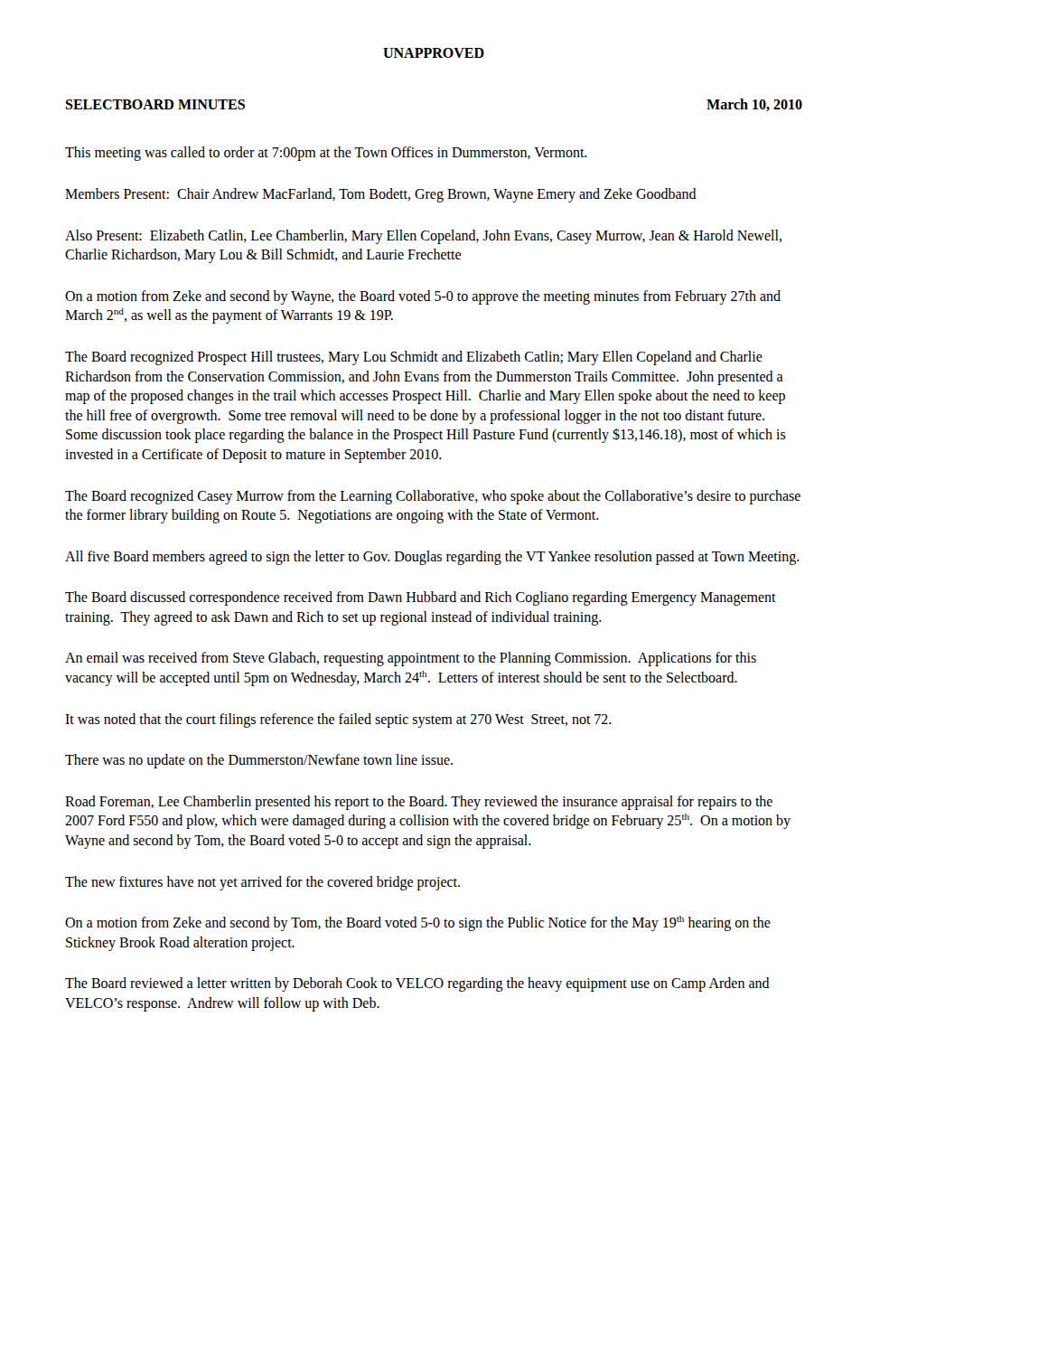UNAPPROVED
SELECTBOARD MINUTES March 10, 2010
This meeting was called to order at 7:00pm at the Town Offices in Dummerston, Vermont.
Members Present: Chair Andrew MacFarland, Tom Bodett, Greg Brown, Wayne Emery and Zeke Goodband
Also Present: Elizabeth Catlin, Lee Chamberlin, Mary Ellen Copeland, John Evans, Casey Murrow, Jean & Harold Newell, Charlie Richardson, Mary Lou & Bill Schmidt, and Laurie Frechette
On a motion from Zeke and second by Wayne, the Board voted 5-0 to approve the meeting minutes from February 27th and March 2nd, as well as the payment of Warrants 19 & 19P.
The Board recognized Prospect Hill trustees, Mary Lou Schmidt and Elizabeth Catlin; Mary Ellen Copeland and Charlie Richardson from the Conservation Commission, and John Evans from the Dummerston Trails Committee. John presented a map of the proposed changes in the trail which accesses Prospect Hill. Charlie and Mary Ellen spoke about the need to keep the hill free of overgrowth. Some tree removal will need to be done by a professional logger in the not too distant future. Some discussion took place regarding the balance in the Prospect Hill Pasture Fund (currently $13,146.18), most of which is invested in a Certificate of Deposit to mature in September 2010.
The Board recognized Casey Murrow from the Learning Collaborative, who spoke about the Collaborative’s desire to purchase the former library building on Route 5. Negotiations are ongoing with the State of Vermont.
All five Board members agreed to sign the letter to Gov. Douglas regarding the VT Yankee resolution passed at Town Meeting.
The Board discussed correspondence received from Dawn Hubbard and Rich Cogliano regarding Emergency Management training. They agreed to ask Dawn and Rich to set up regional instead of individual training.
An email was received from Steve Glabach, requesting appointment to the Planning Commission. Applications for this vacancy will be accepted until 5pm on Wednesday, March 24th. Letters of interest should be sent to the Selectboard.
It was noted that the court filings reference the failed septic system at 270 West Street, not 72.
There was no update on the Dummerston/Newfane town line issue.
Road Foreman, Lee Chamberlin presented his report to the Board. They reviewed the insurance appraisal for repairs to the 2007 Ford F550 and plow, which were damaged during a collision with the covered bridge on February 25th. On a motion by Wayne and second by Tom, the Board voted 5-0 to accept and sign the appraisal.
The new fixtures have not yet arrived for the covered bridge project.
On a motion from Zeke and second by Tom, the Board voted 5-0 to sign the Public Notice for the May 19th hearing on the Stickney Brook Road alteration project.
The Board reviewed a letter written by Deborah Cook to VELCO regarding the heavy equipment use on Camp Arden and VELCO’s response. Andrew will follow up with Deb.